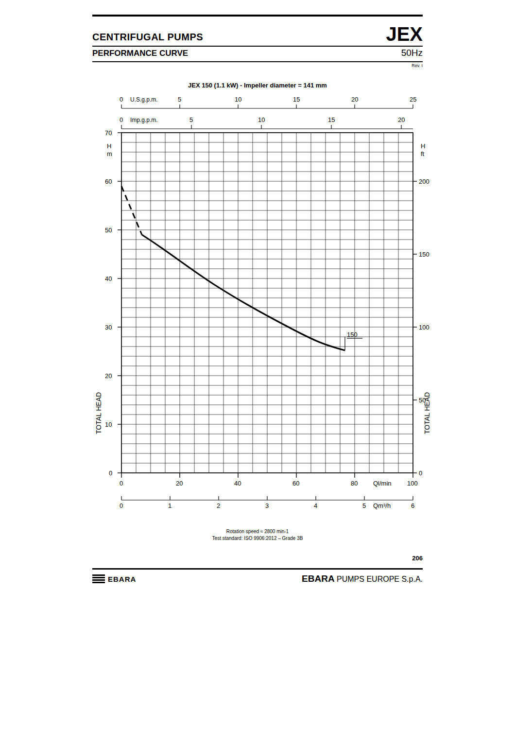CENTRIFUGAL PUMPS
JEX
PERFORMANCE CURVE
50Hz
Rev. I
JEX 150 (1.1 kW) - Impeller diameter = 141 mm
0 5 10 15 20 25 U.S.g.p.m. 0 5 10 15 20 Imp.g.p.m. 70 60 50 40 30 20 10 0 H m TOTAL HEAD 200 150 100 50 0 H ft TOTAL HEAD 0 20 40 60 80 100 Ql/min 0 1 2 3 4 5 6 Qm³/h 150
Rotation speed ≈ 2800 min-1
Test standard: ISO 9906:2012 – Grade 3B
206
EBARA
EBARA PUMPS EUROPE S.p.A.